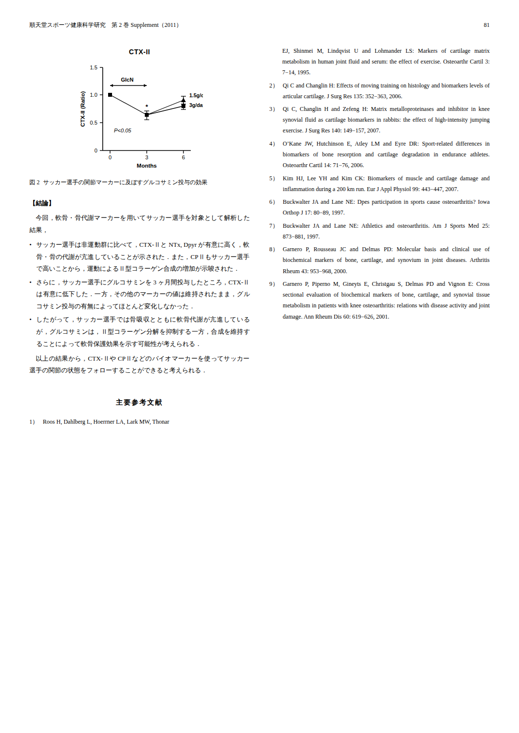順天堂スポーツ健康科学研究　第 2 巻 Supplement（2011）
81
CTX-II
0 0.5 1.0 1.5 CTX-II (Ratio) 0 3 6 Months GlcN * 1.5g/day 3g/day P<0.05
図 2サッカー選手の関節マーカーに及ぼすグルコサミン投与の効果
【結論】
今回，軟骨・骨代謝マーカーを用いてサッカー選手を対象として解析した結果，
サッカー選手は非運動群に比べて，CTX-Ⅱと NTx, Dpyr が有意に高く，軟骨・骨の代謝が亢進していることが示された．また，CPⅡもサッカー選手で高いことから，運動によるⅡ型コラーゲン合成の増加が示唆された．
さらに，サッカー選手にグルコサミンを 3 ヶ月間投与したところ，CTX-Ⅱは有意に低下した．一方，その他のマーカーの値は維持されたまま，グルコサミン投与の有無によってほとんど変化しなかった．
したがって，サッカー選手では骨吸収とともに軟骨代謝が亢進しているが，グルコサミンは，Ⅱ型コラーゲン分解を抑制する一方，合成を維持することによって軟骨保護効果を示す可能性が考えられる．
以上の結果から，CTX-Ⅱや CPⅡなどのバイオマーカーを使ってサッカー選手の関節の状態をフォローすることができると考えられる．
主要参考文献
1）Roos H, Dahlberg L, Hoerrner LA, Lark MW, Thonar
EJ, Shinmei M, Lindqvist U and Lohmander LS: Markers of cartilage matrix metabolism in human joint fluid and serum: the effect of exercise. Osteoarthr Cartil 3: 7−14, 1995.
2）Qi C and Changlin H: Effects of moving training on histology and biomarkers levels of articular cartilage. J Surg Res 135: 352−363, 2006.
3）Qi C, Changlin H and Zefeng H: Matrix metalloproteinases and inhibitor in knee synovial fluid as cartilage biomarkers in rabbits: the effect of high-intensity jumping exercise. J Surg Res 140: 149−157, 2007.
4）O’Kane JW, Hutchinson E, Atley LM and Eyre DR: Sport-related differences in biomarkers of bone resorption and cartilage degradation in endurance athletes. Osteoarthr Cartil 14: 71−76, 2006.
5）Kim HJ, Lee YH and Kim CK: Biomarkers of muscle and cartilage damage and inflammation during a 200 km run. Eur J Appl Physiol 99: 443−447, 2007.
6）Buckwalter JA and Lane NE: Dpes participation in sports cause osteoarthritis? Iowa Orthop J 17: 80−89, 1997.
7）Buckwalter JA and Lane NE: Athletics and osteoarthritis. Am J Sports Med 25: 873−881, 1997.
8）Garnero P, Rousseau JC and Delmas PD: Molecular basis and clinical use of biochemical markers of bone, cartilage, and synovium in joint diseases. Arthritis Rheum 43: 953−968, 2000.
9）Garnero P, Piperno M, Gineyts E, Christgau S, Delmas PD and Vignon E: Cross sectional evaluation of biochemical markers of bone, cartilage, and synovial tissue metabolism in patients with knee osteoarthritis: relations with disease activity and joint damage. Ann Rheum Dis 60: 619−626, 2001.